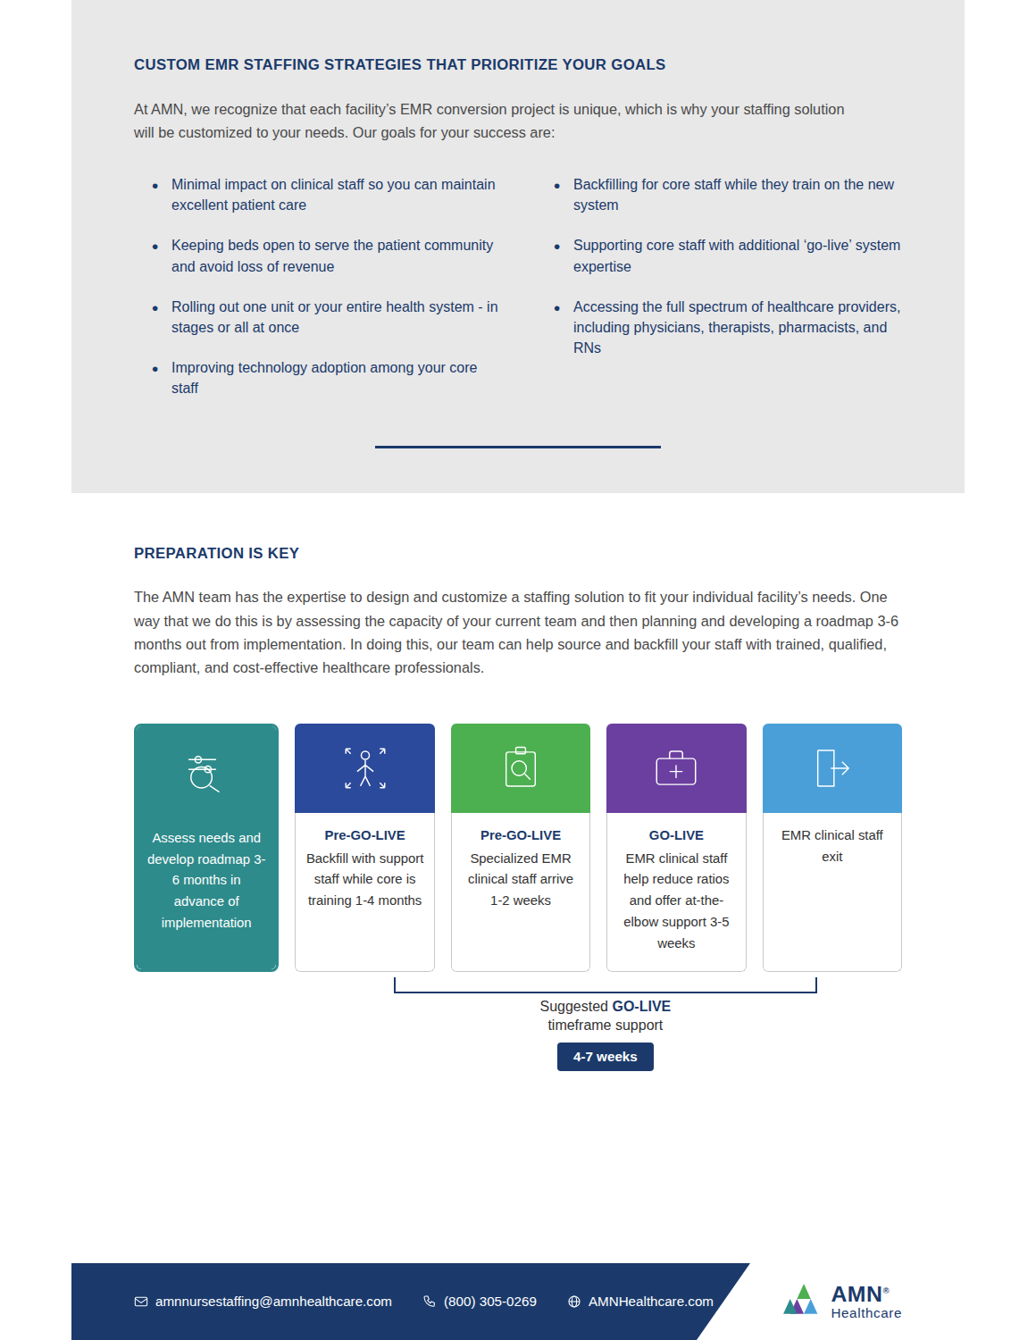Custom EMR Staffing Strategies That Prioritize Your Goals
At AMN, we recognize that each facility’s EMR conversion project is unique, which is why your staffing solution will be customized to your needs. Our goals for your success are:
Minimal impact on clinical staff so you can maintain excellent patient care
Keeping beds open to serve the patient community and avoid loss of revenue
Rolling out one unit or your entire health system - in stages or all at once
Improving technology adoption among your core staff
Backfilling for core staff while they train on the new system
Supporting core staff with additional ‘go-live’ system expertise
Accessing the full spectrum of healthcare providers, including physicians, therapists, pharmacists, and RNs
Preparation is Key
The AMN team has the expertise to design and customize a staffing solution to fit your individual facility’s needs. One way that we do this is by assessing the capacity of your current team and then planning and developing a roadmap 3-6 months out from implementation. In doing this, our team can help source and backfill your staff with trained, qualified, compliant, and cost-effective healthcare professionals.
Assess needs and develop roadmap 3-6 months in advance of implementation
Pre-GO-LIVEBackfill with support staff while core is training 1-4 months
Pre-GO-LIVESpecialized EMR clinical staff arrive 1-2 weeks
GO-LIVEEMR clinical staff help reduce ratios and offer at-the-elbow support 3-5 weeks
EMR clinical staff exit
Suggested GO-LIVE
timeframe support
4-7 weeks
amnnursestaffing@amnhealthcare.com (800) 305-0269 AMNHealthcare.com
AMN®
Healthcare